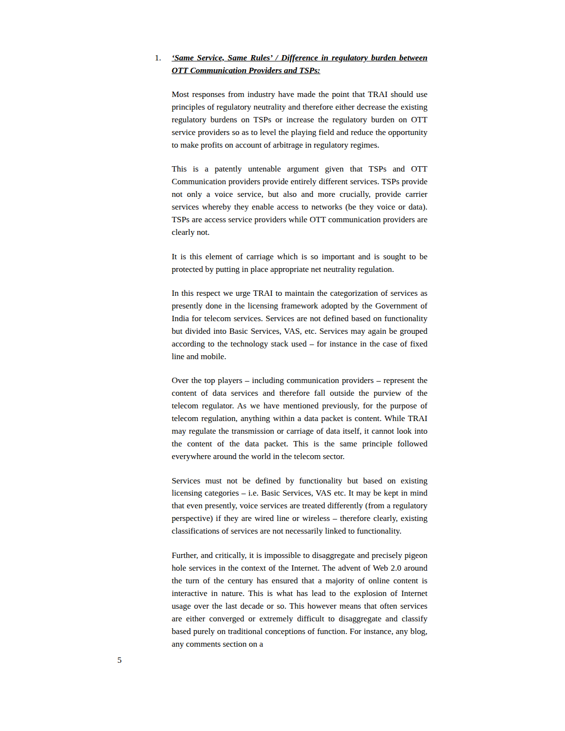‘Same Service, Same Rules’ / Difference in regulatory burden between OTT Communication Providers and TSPs:
Most responses from industry have made the point that TRAI should use principles of regulatory neutrality and therefore either decrease the existing regulatory burdens on TSPs or increase the regulatory burden on OTT service providers so as to level the playing field and reduce the opportunity to make profits on account of arbitrage in regulatory regimes.
This is a patently untenable argument given that TSPs and OTT Communication providers provide entirely different services. TSPs provide not only a voice service, but also and more crucially, provide carrier services whereby they enable access to networks (be they voice or data). TSPs are access service providers while OTT communication providers are clearly not.
It is this element of carriage which is so important and is sought to be protected by putting in place appropriate net neutrality regulation.
In this respect we urge TRAI to maintain the categorization of services as presently done in the licensing framework adopted by the Government of India for telecom services. Services are not defined based on functionality but divided into Basic Services, VAS, etc. Services may again be grouped according to the technology stack used – for instance in the case of fixed line and mobile.
Over the top players – including communication providers – represent the content of data services and therefore fall outside the purview of the telecom regulator. As we have mentioned previously, for the purpose of telecom regulation, anything within a data packet is content. While TRAI may regulate the transmission or carriage of data itself, it cannot look into the content of the data packet. This is the same principle followed everywhere around the world in the telecom sector.
Services must not be defined by functionality but based on existing licensing categories – i.e. Basic Services, VAS etc. It may be kept in mind that even presently, voice services are treated differently (from a regulatory perspective) if they are wired line or wireless – therefore clearly, existing classifications of services are not necessarily linked to functionality.
Further, and critically, it is impossible to disaggregate and precisely pigeon hole services in the context of the Internet. The advent of Web 2.0 around the turn of the century has ensured that a majority of online content is interactive in nature. This is what has lead to the explosion of Internet usage over the last decade or so. This however means that often services are either converged or extremely difficult to disaggregate and classify based purely on traditional conceptions of function. For instance, any blog, any comments section on a
5